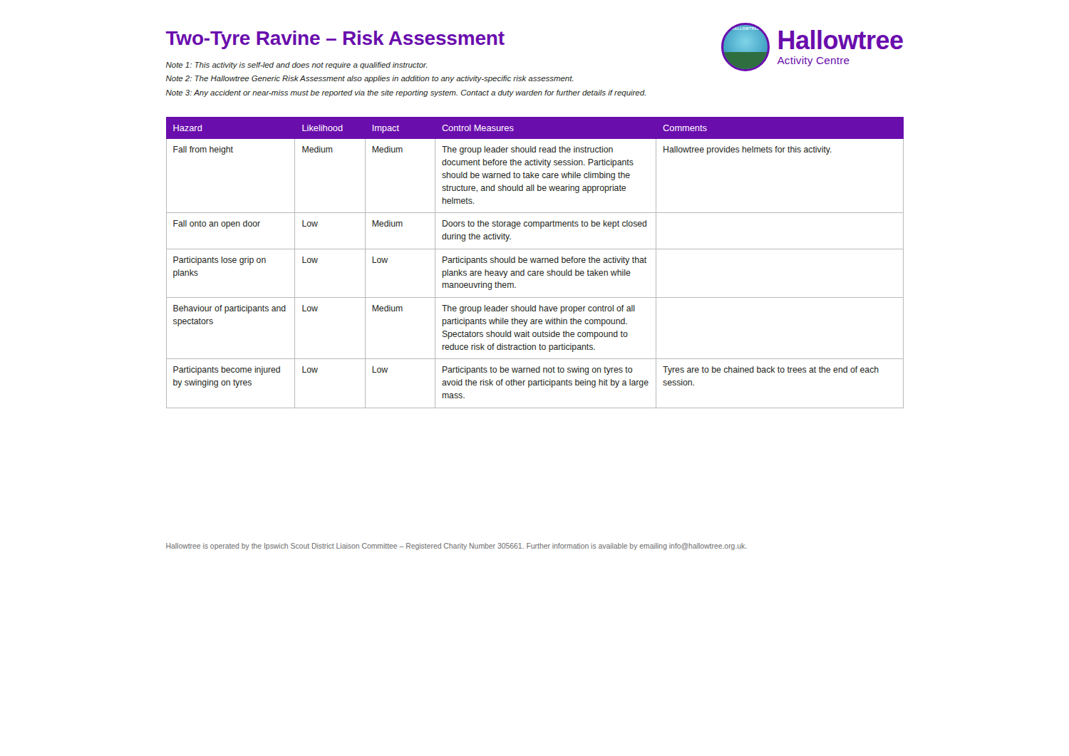Two-Tyre Ravine – Risk Assessment
Note 1: This activity is self-led and does not require a qualified instructor.
Note 2: The Hallowtree Generic Risk Assessment also applies in addition to any activity-specific risk assessment.
Note 3: Any accident or near-miss must be reported via the site reporting system. Contact a duty warden for further details if required.
Hallowtree
Activity Centre
| Hazard | Likelihood | Impact | Control Measures | Comments |
| --- | --- | --- | --- | --- |
| Fall from height | Medium | Medium | The group leader should read the instruction document before the activity session. Participants should be warned to take care while climbing the structure, and should all be wearing appropriate helmets. | Hallowtree provides helmets for this activity. |
| Fall onto an open door | Low | Medium | Doors to the storage compartments to be kept closed during the activity. | |
| Participants lose grip on planks | Low | Low | Participants should be warned before the activity that planks are heavy and care should be taken while manoeuvring them. | |
| Behaviour of participants and spectators | Low | Medium | The group leader should have proper control of all participants while they are within the compound. Spectators should wait outside the compound to reduce risk of distraction to participants. | |
| Participants become injured by swinging on tyres | Low | Low | Participants to be warned not to swing on tyres to avoid the risk of other participants being hit by a large mass. | Tyres are to be chained back to trees at the end of each session. |
Hallowtree is operated by the Ipswich Scout District Liaison Committee – Registered Charity Number 305661. Further information is available by emailing info@hallowtree.org.uk.